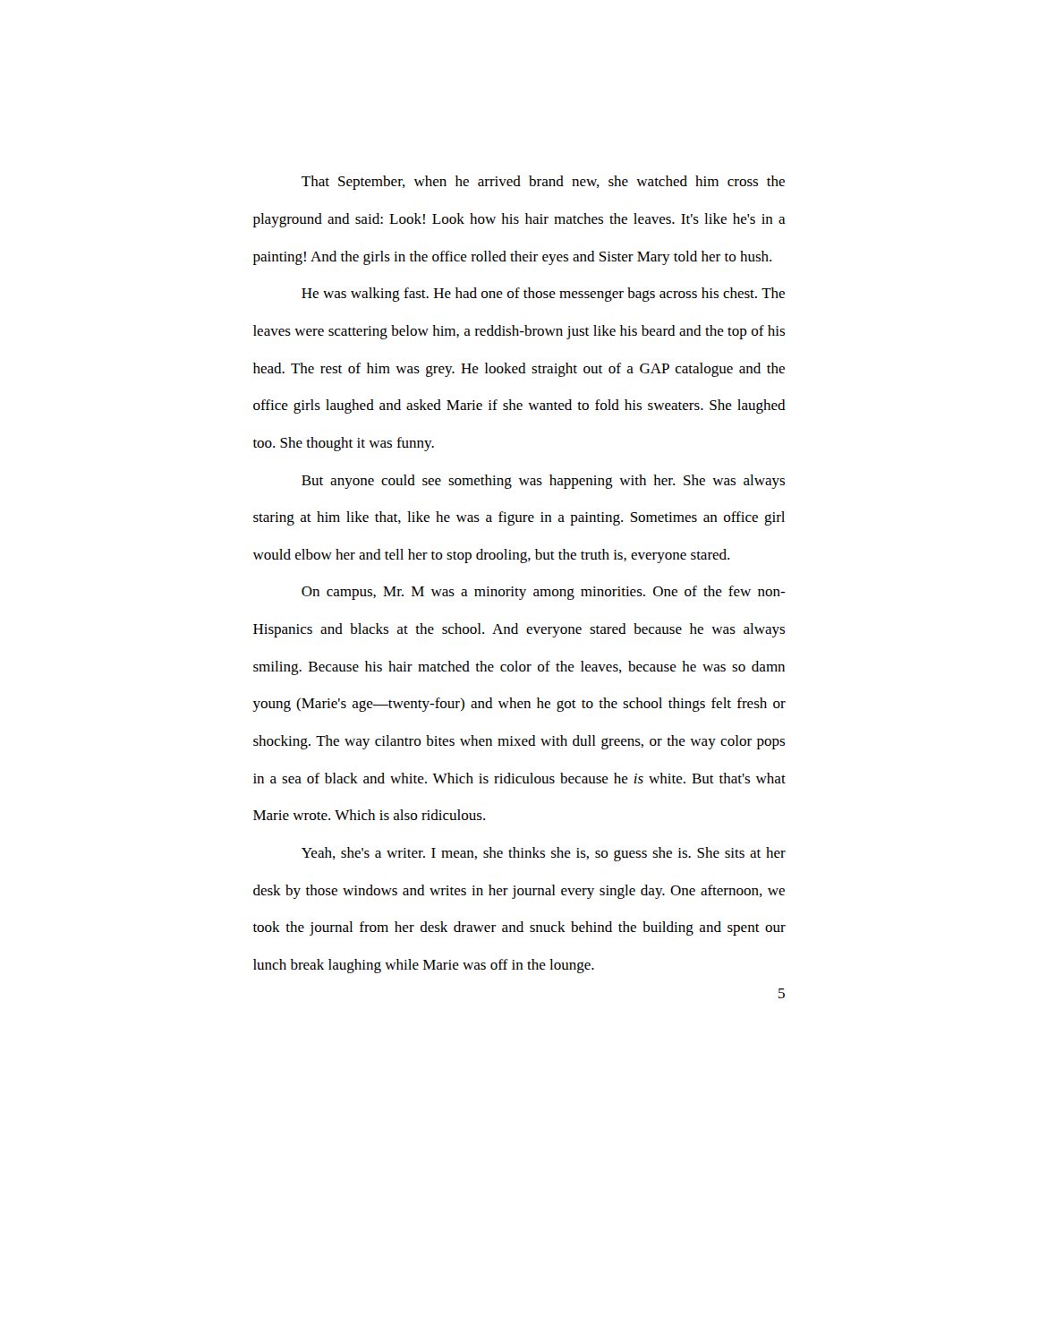That September, when he arrived brand new, she watched him cross the playground and said: Look! Look how his hair matches the leaves. It's like he's in a painting! And the girls in the office rolled their eyes and Sister Mary told her to hush.
He was walking fast. He had one of those messenger bags across his chest. The leaves were scattering below him, a reddish-brown just like his beard and the top of his head. The rest of him was grey. He looked straight out of a GAP catalogue and the office girls laughed and asked Marie if she wanted to fold his sweaters. She laughed too. She thought it was funny.
But anyone could see something was happening with her. She was always staring at him like that, like he was a figure in a painting. Sometimes an office girl would elbow her and tell her to stop drooling, but the truth is, everyone stared.
On campus, Mr. M was a minority among minorities. One of the few non-Hispanics and blacks at the school. And everyone stared because he was always smiling. Because his hair matched the color of the leaves, because he was so damn young (Marie's age—twenty-four) and when he got to the school things felt fresh or shocking. The way cilantro bites when mixed with dull greens, or the way color pops in a sea of black and white. Which is ridiculous because he is white. But that's what Marie wrote. Which is also ridiculous.
Yeah, she's a writer. I mean, she thinks she is, so guess she is. She sits at her desk by those windows and writes in her journal every single day. One afternoon, we took the journal from her desk drawer and snuck behind the building and spent our lunch break laughing while Marie was off in the lounge.
5